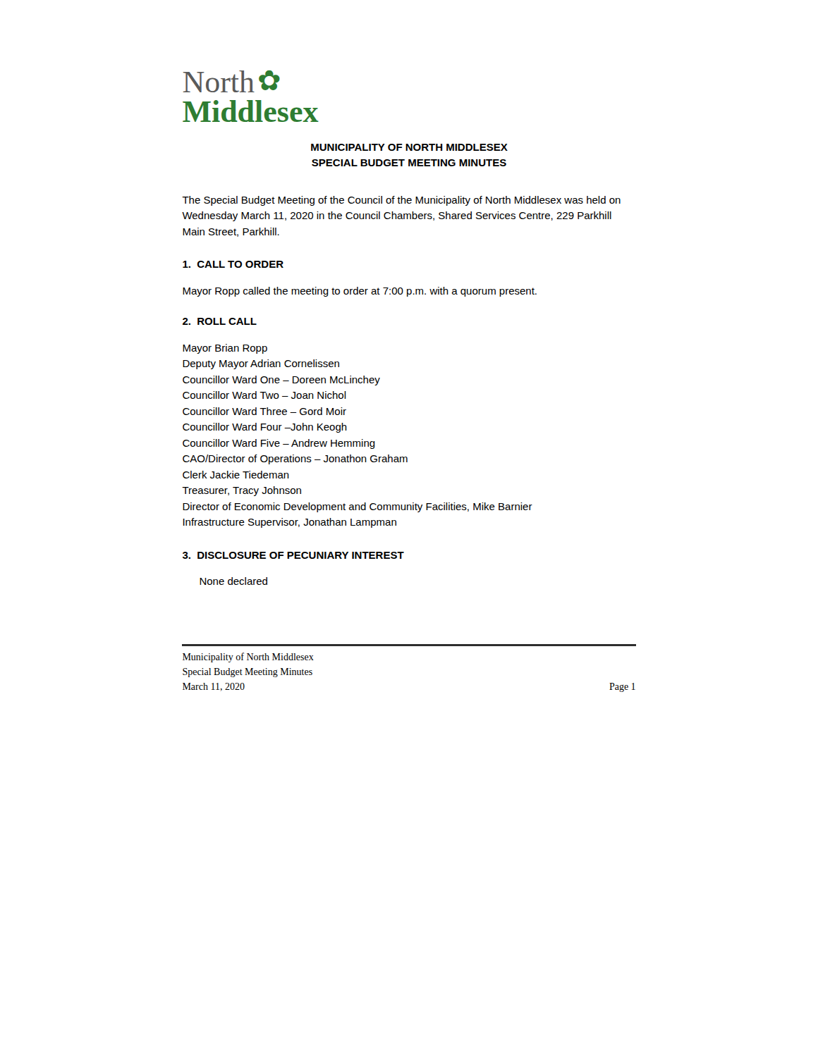North✿
Middlesex
MUNICIPALITY OF NORTH MIDDLESEX
SPECIAL BUDGET MEETING MINUTES
The Special Budget Meeting of the Council of the Municipality of North Middlesex was held on Wednesday March 11, 2020 in the Council Chambers, Shared Services Centre, 229 Parkhill Main Street, Parkhill.
1. CALL TO ORDER
Mayor Ropp called the meeting to order at 7:00 p.m. with a quorum present.
2. ROLL CALL
Mayor Brian Ropp
Deputy Mayor Adrian Cornelissen
Councillor Ward One – Doreen McLinchey
Councillor Ward Two – Joan Nichol
Councillor Ward Three – Gord Moir
Councillor Ward Four –John Keogh
Councillor Ward Five – Andrew Hemming
CAO/Director of Operations – Jonathon Graham
Clerk Jackie Tiedeman
Treasurer, Tracy Johnson
Director of Economic Development and Community Facilities, Mike Barnier
Infrastructure Supervisor, Jonathan Lampman
3. DISCLOSURE OF PECUNIARY INTEREST
None declared
Municipality of North Middlesex Special Budget Meeting Minutes March 11, 2020 Page 1